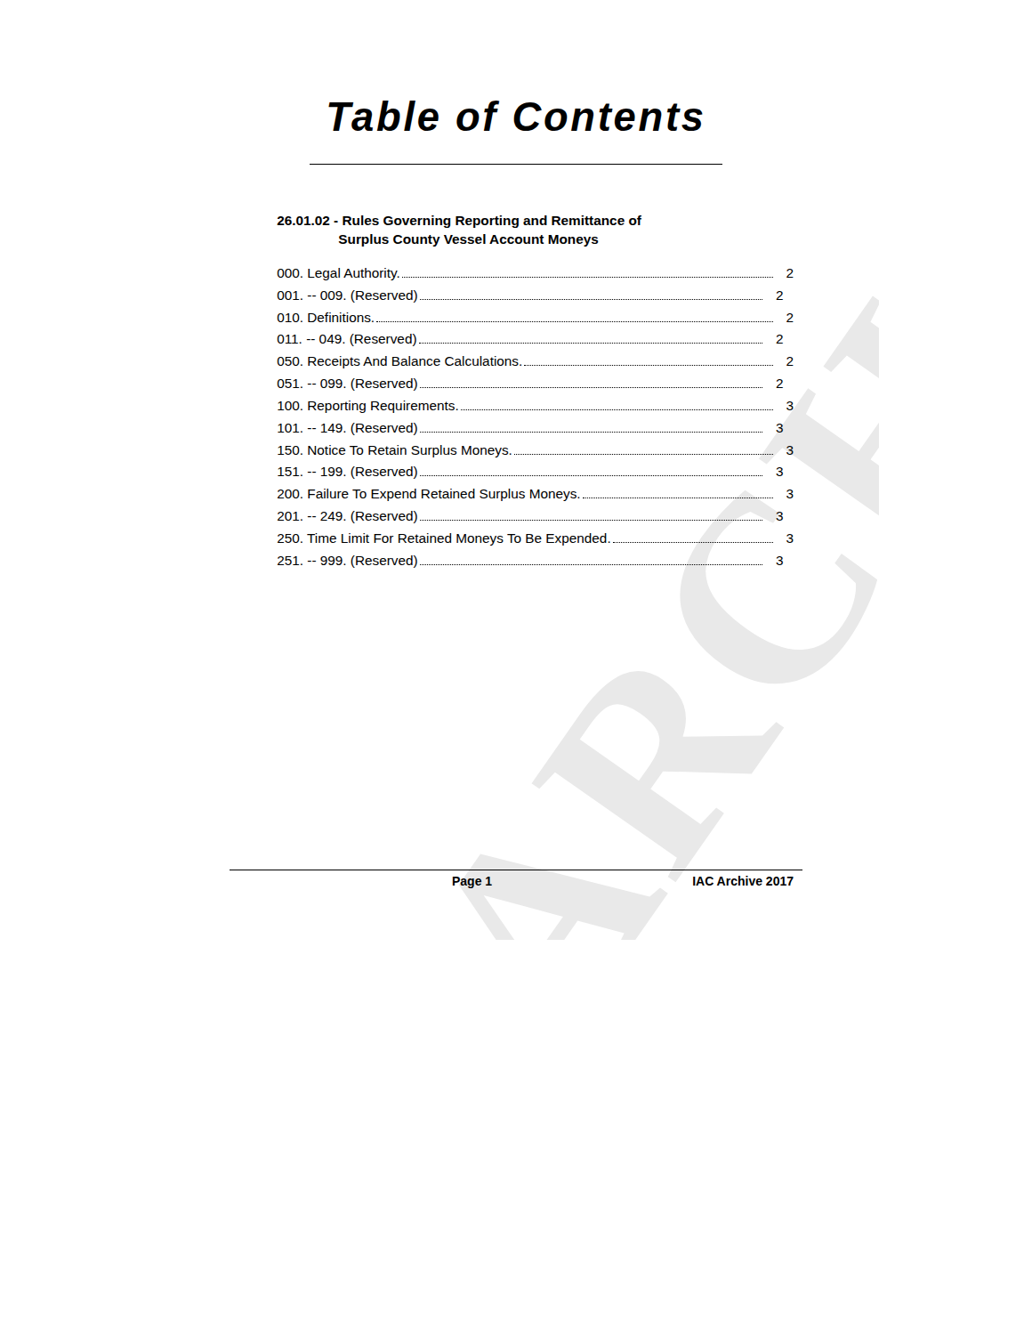ARCHIVE
Table of Contents
26.01.02 - Rules Governing Reporting and Remittance of Surplus County Vessel Account Moneys
000. Legal Authority. 2
001. -- 009. (Reserved) 2
010. Definitions. 2
011. -- 049. (Reserved) 2
050. Receipts And Balance Calculations. 2
051. -- 099. (Reserved) 2
100. Reporting Requirements. 3
101. -- 149. (Reserved) 3
150. Notice To Retain Surplus Moneys. 3
151. -- 199. (Reserved) 3
200. Failure To Expend Retained Surplus Moneys. 3
201. -- 249. (Reserved) 3
250. Time Limit For Retained Moneys To Be Expended. 3
251. -- 999. (Reserved) 3
Page 1
IAC Archive 2017